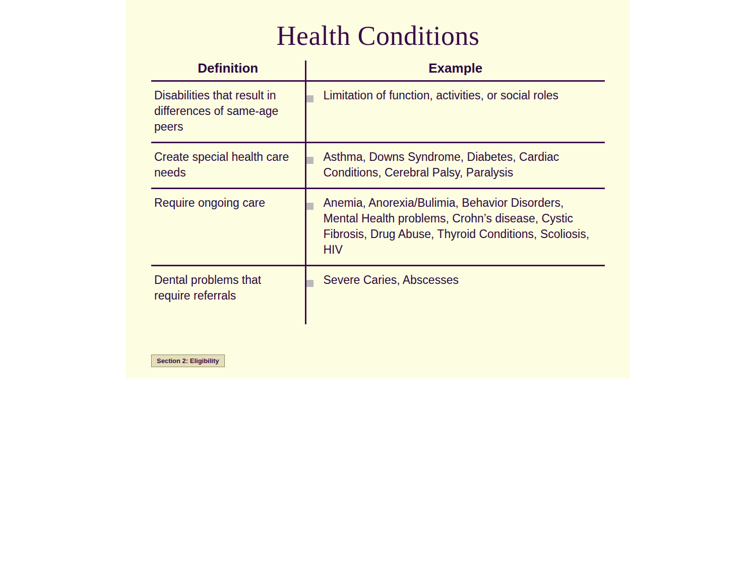Health Conditions
| Definition | Example |
| --- | --- |
| Disabilities that result in differences of same-age peers | Limitation of function, activities, or social roles |
| Create special health care needs | Asthma, Downs Syndrome, Diabetes, Cardiac Conditions, Cerebral Palsy, Paralysis |
| Require ongoing care | Anemia, Anorexia/Bulimia, Behavior Disorders, Mental Health problems, Crohn’s disease, Cystic Fibrosis, Drug Abuse, Thyroid Conditions, Scoliosis, HIV |
| Dental problems that require referrals | Severe Caries, Abscesses |
Section 2: Eligibility